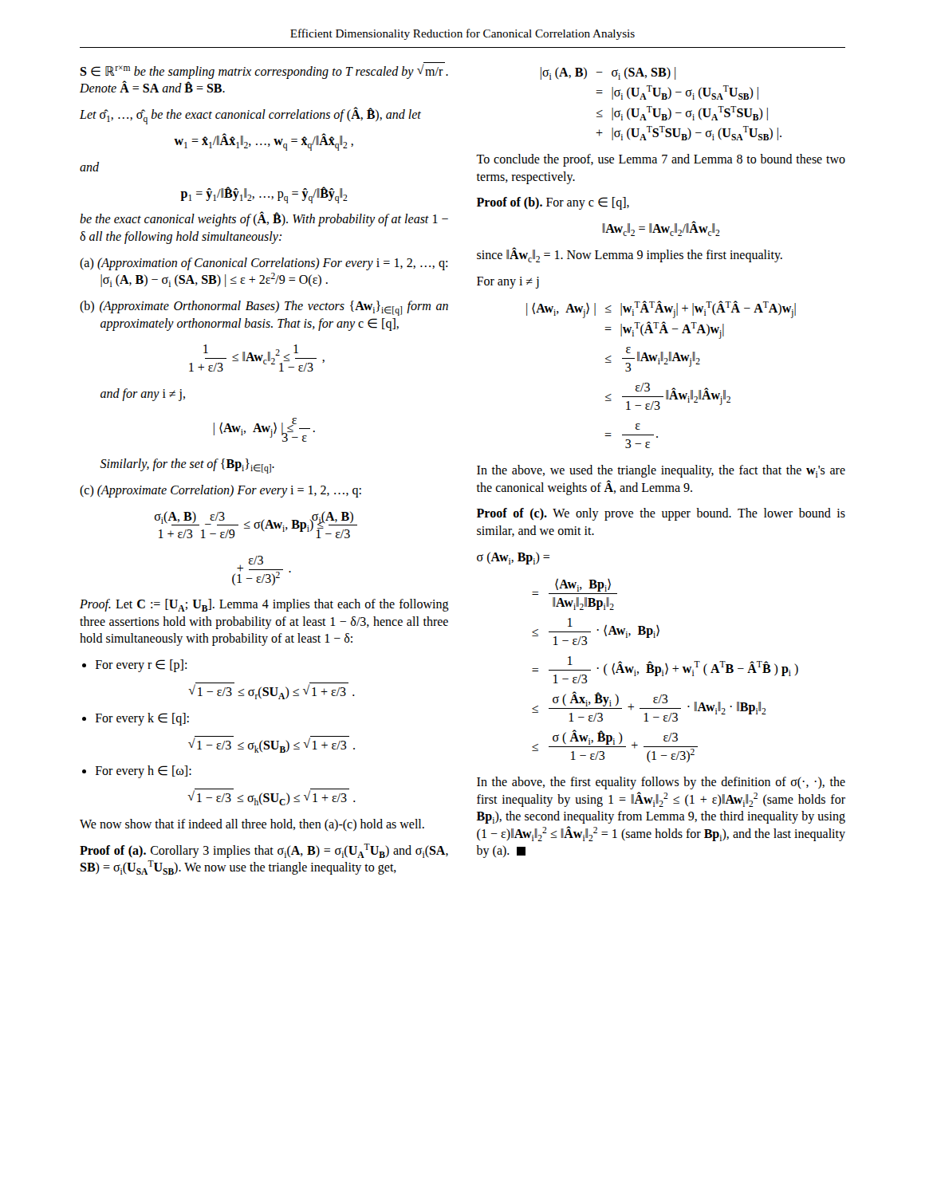Efficient Dimensionality Reduction for Canonical Correlation Analysis
S ∈ ℝr×m be the sampling matrix corresponding to T rescaled by m/r. Denote Â = SA and B̂ = SB.
Let σ̂1, …, σ̂q be the exact canonical correlations of (Â, B̂), and let
w1 = x̂1/‖Âx̂1‖2, …, wq = x̂q/‖Âx̂q‖2 ,
and
p1 = ŷ1/‖B̂ŷ1‖2, …, pq = ŷq/‖B̂ŷq‖2
be the exact canonical weights of (Â, B̂). With probability of at least 1 − δ all the following hold simultaneously:
(a) (Approximation of Canonical Correlations) For every i = 1, 2, …, q: |σi (A, B) − σi (SA, SB) | ≤ ε + 2ε2/9 = O(ε) .
(b) (Approximate Orthonormal Bases) The vectors {Awi}i∈[q] form an approximately orthonormal basis. That is, for any c ∈ [q],
11 + ε/3 ≤ ‖Awc‖22 ≤ 11 − ε/3 ,
and for any i ≠ j,
| ⟨Awi, Awj⟩ | ≤ ε 3 − ε.
Similarly, for the set of {Bpi}i∈[q].
(c) (Approximate Correlation) For every i = 1, 2, …, q:
σi(A, B) 1 + ε/3 − ε/31 − ε/9 ≤ σ(Awi, Bpi) ≤ σi(A, B) 1 − ε/3
+ ε/3(1 − ε/3)2 .
Proof. Let C := [UA; UB]. Lemma 4 implies that each of the following three assertions hold with probability of at least 1 − δ/3, hence all three hold simultaneously with probability of at least 1 − δ:
For every r ∈ [p]:
1 − ε/3 ≤ σr(SUA) ≤ 1 + ε/3 .
For every k ∈ [q]:
1 − ε/3 ≤ σk(SUB) ≤ 1 + ε/3 .
For every h ∈ [ω]:
1 − ε/3 ≤ σh(SUC) ≤ 1 + ε/3 .
We now show that if indeed all three hold, then (a)-(c) hold as well.
Proof of (a). Corollary 3 implies that σi(A, B) = σi(UATUB) and σi(SA, SB) = σi(USATUSB). We now use the triangle inequality to get,
|σi (A, B) − σi (SA, SB) |
= |σi (UATUB) − σi (USATUSB) |
≤ |σi (UATUB) − σi (UATSTSUB) |
+ |σi (UATSTSUB) − σi (USATUSB) |.
To conclude the proof, use Lemma 7 and Lemma 8 to bound these two terms, respectively.
Proof of (b). For any c ∈ [q],
‖Awc‖2 = ‖Awc‖2/‖Âwc‖2
since ‖Âwc‖2 = 1. Now Lemma 9 implies the first inequality.
For any i ≠ j
| ⟨Awi, Awj⟩ | ≤ |wiTÂTÂwj| + |wiT(ÂTÂ − ATA)wj|
= |wiT(ÂTÂ − ATA)wj|
≤ ε 3‖Awi‖2‖Awj‖2
≤ ε/31 − ε/3‖Âwi‖2‖Âwj‖2
= ε 3 − ε.
In the above, we used the triangle inequality, the fact that the wi's are the canonical weights of Â, and Lemma 9.
Proof of (c). We only prove the upper bound. The lower bound is similar, and we omit it.
σ (Awi, Bpi) =
= ⟨Awi, Bpi⟩‖Awi‖2‖Bpi‖2
≤ 11 − ε/3 · ⟨Awi, Bpi⟩
= 11 − ε/3 · ( ⟨Âwi, B̂pi⟩ + wiT ( ATB − ÂTB̂ ) pi )
≤ σ ( Âxi, B̂yi ) 1 − ε/3 + ε/31 − ε/3 · ‖Awi‖2 · ‖Bpi‖2
≤ σ ( Âwi, B̂pi ) 1 − ε/3 + ε/3(1 − ε/3)2
In the above, the first equality follows by the definition of σ(·, ·), the first inequality by using 1 = ‖Âwi‖22 ≤ (1 + ε)‖Awi‖22 (same holds for Bpi), the second inequality from Lemma 9, the third inequality by using (1 − ε)‖Awi‖22 ≤ ‖Âwi‖22 = 1 (same holds for Bpi), and the last inequality by (a).